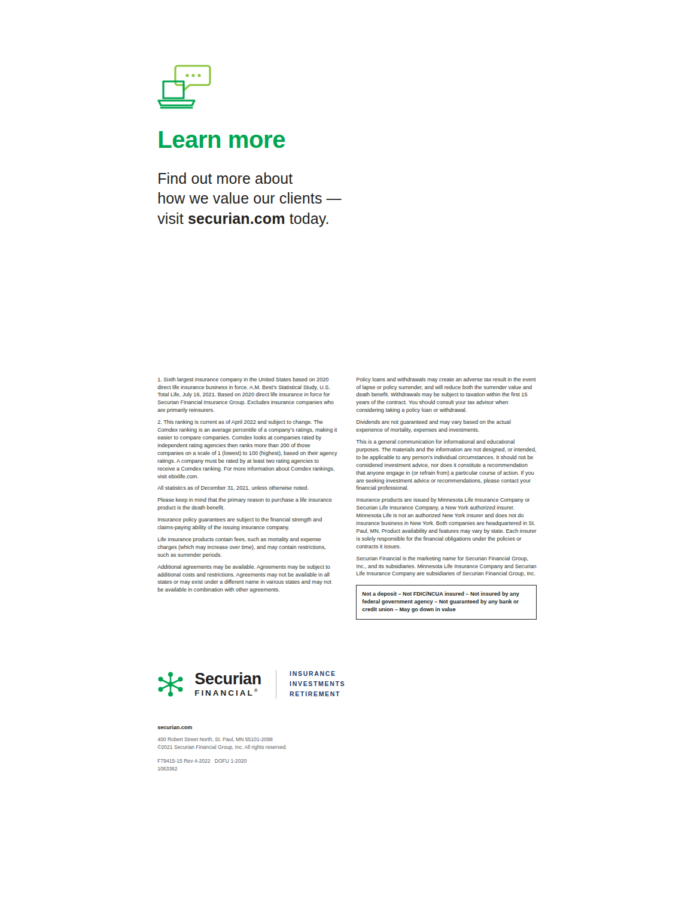Learn more
Find out more about
how we value our clients —
visit securian.com today.
1. Sixth largest insurance company in the United States based on 2020 direct life insurance business in force. A.M. Best’s Statistical Study, U.S. Total Life, July 16, 2021. Based on 2020 direct life insurance in force for Securian Financial Insurance Group. Excludes insurance companies who are primarily reinsurers.
2. This ranking is current as of April 2022 and subject to change. The Comdex ranking is an average percentile of a company’s ratings, making it easier to compare companies. Comdex looks at companies rated by independent rating agencies then ranks more than 200 of those companies on a scale of 1 (lowest) to 100 (highest), based on their agency ratings. A company must be rated by at least two rating agencies to receive a Comdex ranking. For more information about Comdex rankings, visit ebixlife.com.
All statistics as of December 31, 2021, unless otherwise noted.
Please keep in mind that the primary reason to purchase a life insurance product is the death benefit.
Insurance policy guarantees are subject to the financial strength and claims-paying ability of the issuing insurance company.
Life insurance products contain fees, such as mortality and expense charges (which may increase over time), and may contain restrictions, such as surrender periods.
Additional agreements may be available. Agreements may be subject to additional costs and restrictions. Agreements may not be available in all states or may exist under a different name in various states and may not be available in combination with other agreements.
Policy loans and withdrawals may create an adverse tax result in the event of lapse or policy surrender, and will reduce both the surrender value and death benefit. Withdrawals may be subject to taxation within the first 15 years of the contract. You should consult your tax advisor when considering taking a policy loan or withdrawal.
Dividends are not guaranteed and may vary based on the actual experience of mortality, expenses and investments.
This is a general communication for informational and educational purposes. The materials and the information are not designed, or intended, to be applicable to any person’s individual circumstances. It should not be considered investment advice, nor does it constitute a recommendation that anyone engage in (or refrain from) a particular course of action. If you are seeking investment advice or recommendations, please contact your financial professional.
Insurance products are issued by Minnesota Life Insurance Company or Securian Life Insurance Company, a New York authorized insurer. Minnesota Life is not an authorized New York insurer and does not do insurance business in New York. Both companies are headquartered in St. Paul, MN. Product availability and features may vary by state. Each insurer is solely responsible for the financial obligations under the policies or contracts it issues.
Securian Financial is the marketing name for Securian Financial Group, Inc., and its subsidiaries. Minnesota Life Insurance Company and Securian Life Insurance Company are subsidiaries of Securian Financial Group, Inc.
Not a deposit – Not FDIC/NCUA insured – Not insured by any federal government agency – Not guaranteed by any bank or credit union – May go down in value
Securian FINANCIAL®
INSURANCE
INVESTMENTS
RETIREMENT
securian.com
400 Robert Street North, St. Paul, MN 55101-2098
©2021 Securian Financial Group, Inc. All rights reserved.
F79415-15 Rev 4-2022 DOFU 1-2020
1063362